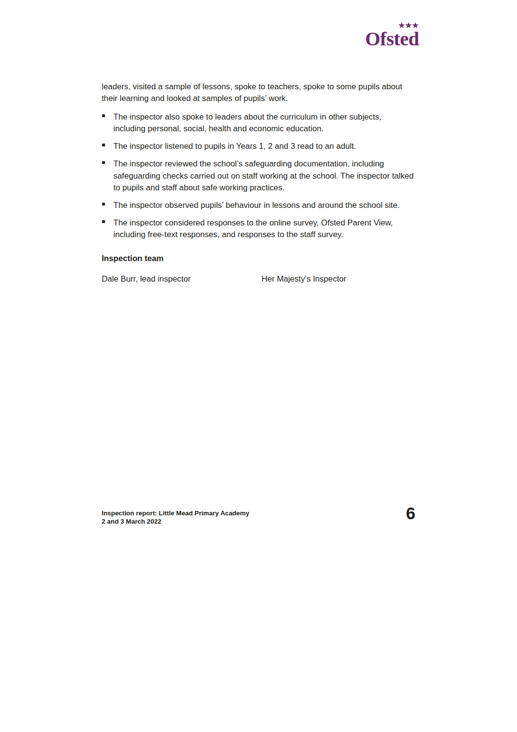★★★
Ofsted
leaders, visited a sample of lessons, spoke to teachers, spoke to some pupils about their learning and looked at samples of pupils’ work.
The inspector also spoke to leaders about the curriculum in other subjects, including personal, social, health and economic education.
The inspector listened to pupils in Years 1, 2 and 3 read to an adult.
The inspector reviewed the school’s safeguarding documentation, including safeguarding checks carried out on staff working at the school. The inspector talked to pupils and staff about safe working practices.
The inspector observed pupils’ behaviour in lessons and around the school site.
The inspector considered responses to the online survey, Ofsted Parent View, including free-text responses, and responses to the staff survey.
Inspection team
Dale Burr, lead inspector
Her Majesty’s Inspector
Inspection report: Little Mead Primary Academy
2 and 3 March 2022
6